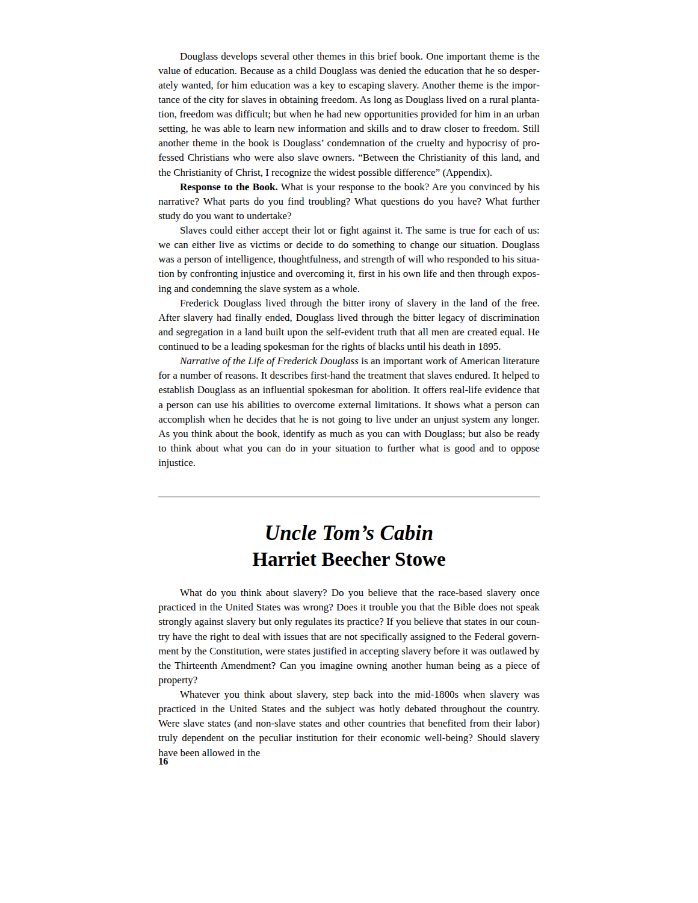Douglass develops several other themes in this brief book. One important theme is the value of education. Because as a child Douglass was denied the education that he so desperately wanted, for him education was a key to escaping slavery. Another theme is the importance of the city for slaves in obtaining freedom. As long as Douglass lived on a rural plantation, freedom was difficult; but when he had new opportunities provided for him in an urban setting, he was able to learn new information and skills and to draw closer to freedom. Still another theme in the book is Douglass’ condemnation of the cruelty and hypocrisy of professed Christians who were also slave owners. “Between the Christianity of this land, and the Christianity of Christ, I recognize the widest possible difference” (Appendix).
Response to the Book. What is your response to the book? Are you convinced by his narrative? What parts do you find troubling? What questions do you have? What further study do you want to undertake?
Slaves could either accept their lot or fight against it. The same is true for each of us: we can either live as victims or decide to do something to change our situation. Douglass was a person of intelligence, thoughtfulness, and strength of will who responded to his situation by confronting injustice and overcoming it, first in his own life and then through exposing and condemning the slave system as a whole.
Frederick Douglass lived through the bitter irony of slavery in the land of the free. After slavery had finally ended, Douglass lived through the bitter legacy of discrimination and segregation in a land built upon the self-evident truth that all men are created equal. He continued to be a leading spokesman for the rights of blacks until his death in 1895.
Narrative of the Life of Frederick Douglass is an important work of American literature for a number of reasons. It describes first-hand the treatment that slaves endured. It helped to establish Douglass as an influential spokesman for abolition. It offers real-life evidence that a person can use his abilities to overcome external limitations. It shows what a person can accomplish when he decides that he is not going to live under an unjust system any longer. As you think about the book, identify as much as you can with Douglass; but also be ready to think about what you can do in your situation to further what is good and to oppose injustice.
Uncle Tom’s Cabin Harriet Beecher Stowe
What do you think about slavery? Do you believe that the race-based slavery once practiced in the United States was wrong? Does it trouble you that the Bible does not speak strongly against slavery but only regulates its practice? If you believe that states in our country have the right to deal with issues that are not specifically assigned to the Federal government by the Constitution, were states justified in accepting slavery before it was outlawed by the Thirteenth Amendment? Can you imagine owning another human being as a piece of property?
Whatever you think about slavery, step back into the mid-1800s when slavery was practiced in the United States and the subject was hotly debated throughout the country. Were slave states (and non-slave states and other countries that benefited from their labor) truly dependent on the peculiar institution for their economic well-being? Should slavery have been allowed in the
16